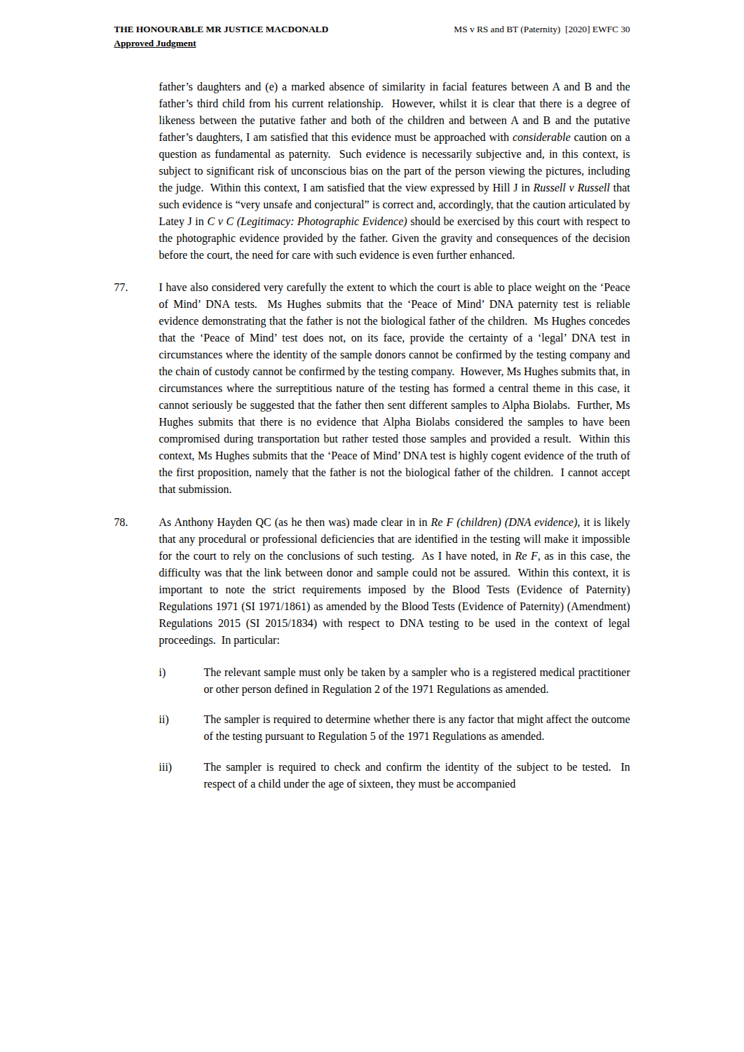THE HONOURABLE MR JUSTICE MACDONALD
Approved Judgment
MS v RS and BT (Paternity) [2020] EWFC 30
father’s daughters and (e) a marked absence of similarity in facial features between A and B and the father’s third child from his current relationship. However, whilst it is clear that there is a degree of likeness between the putative father and both of the children and between A and B and the putative father’s daughters, I am satisfied that this evidence must be approached with considerable caution on a question as fundamental as paternity. Such evidence is necessarily subjective and, in this context, is subject to significant risk of unconscious bias on the part of the person viewing the pictures, including the judge. Within this context, I am satisfied that the view expressed by Hill J in Russell v Russell that such evidence is “very unsafe and conjectural” is correct and, accordingly, that the caution articulated by Latey J in C v C (Legitimacy: Photographic Evidence) should be exercised by this court with respect to the photographic evidence provided by the father. Given the gravity and consequences of the decision before the court, the need for care with such evidence is even further enhanced.
77.
I have also considered very carefully the extent to which the court is able to place weight on the ‘Peace of Mind’ DNA tests. Ms Hughes submits that the ‘Peace of Mind’ DNA paternity test is reliable evidence demonstrating that the father is not the biological father of the children. Ms Hughes concedes that the ‘Peace of Mind’ test does not, on its face, provide the certainty of a ‘legal’ DNA test in circumstances where the identity of the sample donors cannot be confirmed by the testing company and the chain of custody cannot be confirmed by the testing company. However, Ms Hughes submits that, in circumstances where the surreptitious nature of the testing has formed a central theme in this case, it cannot seriously be suggested that the father then sent different samples to Alpha Biolabs. Further, Ms Hughes submits that there is no evidence that Alpha Biolabs considered the samples to have been compromised during transportation but rather tested those samples and provided a result. Within this context, Ms Hughes submits that the ‘Peace of Mind’ DNA test is highly cogent evidence of the truth of the first proposition, namely that the father is not the biological father of the children. I cannot accept that submission.
78.
As Anthony Hayden QC (as he then was) made clear in in Re F (children) (DNA evidence), it is likely that any procedural or professional deficiencies that are identified in the testing will make it impossible for the court to rely on the conclusions of such testing. As I have noted, in Re F, as in this case, the difficulty was that the link between donor and sample could not be assured. Within this context, it is important to note the strict requirements imposed by the Blood Tests (Evidence of Paternity) Regulations 1971 (SI 1971/1861) as amended by the Blood Tests (Evidence of Paternity) (Amendment) Regulations 2015 (SI 2015/1834) with respect to DNA testing to be used in the context of legal proceedings. In particular:
The relevant sample must only be taken by a sampler who is a registered medical practitioner or other person defined in Regulation 2 of the 1971 Regulations as amended.
The sampler is required to determine whether there is any factor that might affect the outcome of the testing pursuant to Regulation 5 of the 1971 Regulations as amended.
The sampler is required to check and confirm the identity of the subject to be tested. In respect of a child under the age of sixteen, they must be accompanied